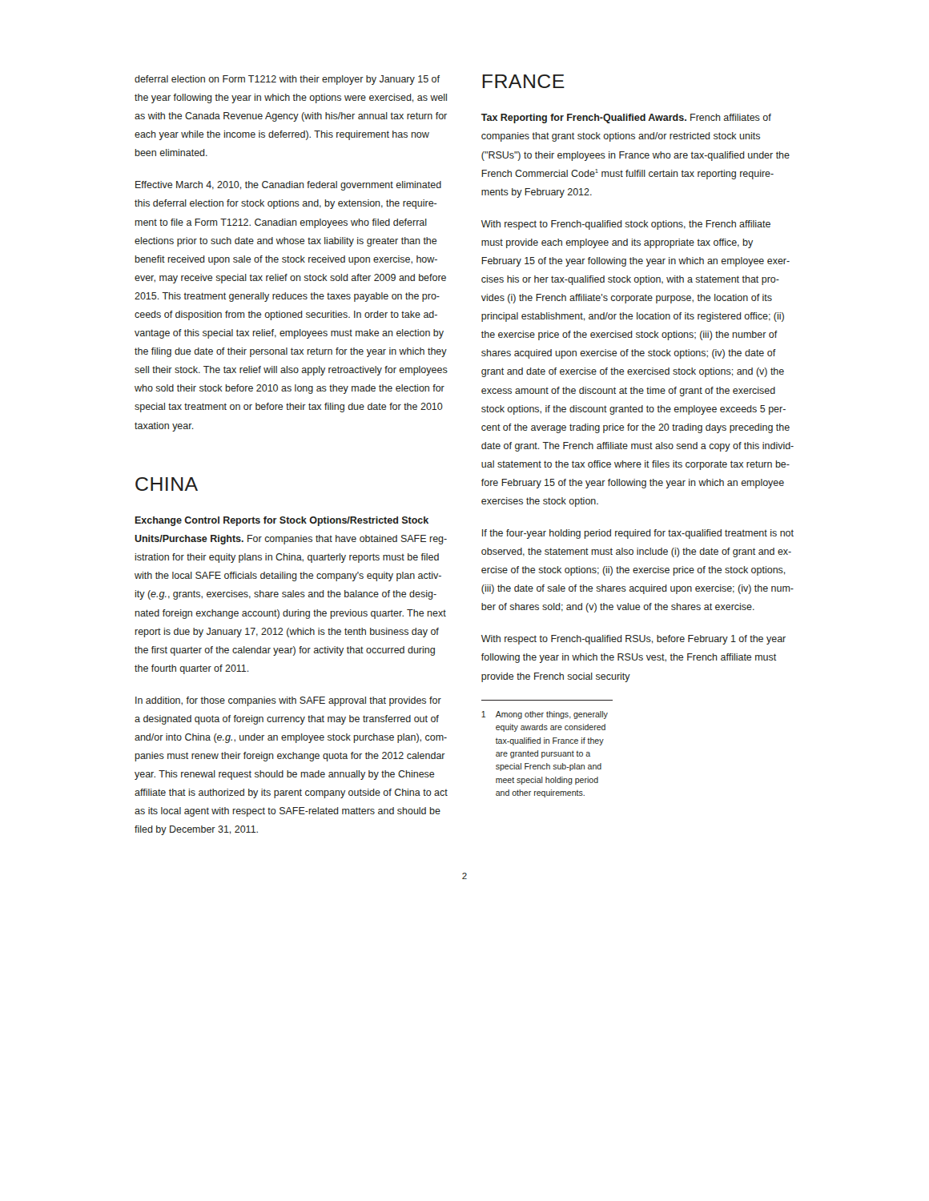deferral election on Form T1212 with their employer by January 15 of the year following the year in which the options were exercised, as well as with the Canada Revenue Agency (with his/her annual tax return for each year while the income is deferred). This requirement has now been eliminated.
Effective March 4, 2010, the Canadian federal government eliminated this deferral election for stock options and, by extension, the requirement to file a Form T1212. Canadian employees who filed deferral elections prior to such date and whose tax liability is greater than the benefit received upon sale of the stock received upon exercise, however, may receive special tax relief on stock sold after 2009 and before 2015. This treatment generally reduces the taxes payable on the proceeds of disposition from the optioned securities. In order to take advantage of this special tax relief, employees must make an election by the filing due date of their personal tax return for the year in which they sell their stock. The tax relief will also apply retroactively for employees who sold their stock before 2010 as long as they made the election for special tax treatment on or before their tax filing due date for the 2010 taxation year.
China
Exchange Control Reports for Stock Options/Restricted Stock Units/Purchase Rights. For companies that have obtained SAFE registration for their equity plans in China, quarterly reports must be filed with the local SAFE officials detailing the company's equity plan activity (e.g., grants, exercises, share sales and the balance of the designated foreign exchange account) during the previous quarter. The next report is due by January 17, 2012 (which is the tenth business day of the first quarter of the calendar year) for activity that occurred during the fourth quarter of 2011.
In addition, for those companies with SAFE approval that provides for a designated quota of foreign currency that may be transferred out of and/or into China (e.g., under an employee stock purchase plan), companies must renew their foreign exchange quota for the 2012 calendar year. This renewal request should be made annually by the Chinese affiliate that is authorized by its parent company outside of China to act as its local agent with respect to SAFE-related matters and should be filed by December 31, 2011.
France
Tax Reporting for French-Qualified Awards. French affiliates of companies that grant stock options and/or restricted stock units ("RSUs") to their employees in France who are tax-qualified under the French Commercial Code1 must fulfill certain tax reporting requirements by February 2012.
With respect to French-qualified stock options, the French affiliate must provide each employee and its appropriate tax office, by February 15 of the year following the year in which an employee exercises his or her tax-qualified stock option, with a statement that provides (i) the French affiliate's corporate purpose, the location of its principal establishment, and/or the location of its registered office; (ii) the exercise price of the exercised stock options; (iii) the number of shares acquired upon exercise of the stock options; (iv) the date of grant and date of exercise of the exercised stock options; and (v) the excess amount of the discount at the time of grant of the exercised stock options, if the discount granted to the employee exceeds 5 percent of the average trading price for the 20 trading days preceding the date of grant. The French affiliate must also send a copy of this individual statement to the tax office where it files its corporate tax return before February 15 of the year following the year in which an employee exercises the stock option.
If the four-year holding period required for tax-qualified treatment is not observed, the statement must also include (i) the date of grant and exercise of the stock options; (ii) the exercise price of the stock options, (iii) the date of sale of the shares acquired upon exercise; (iv) the number of shares sold; and (v) the value of the shares at exercise.
With respect to French-qualified RSUs, before February 1 of the year following the year in which the RSUs vest, the French affiliate must provide the French social security
1 Among other things, generally equity awards are considered tax-qualified in France if they are granted pursuant to a special French sub-plan and meet special holding period and other requirements.
2